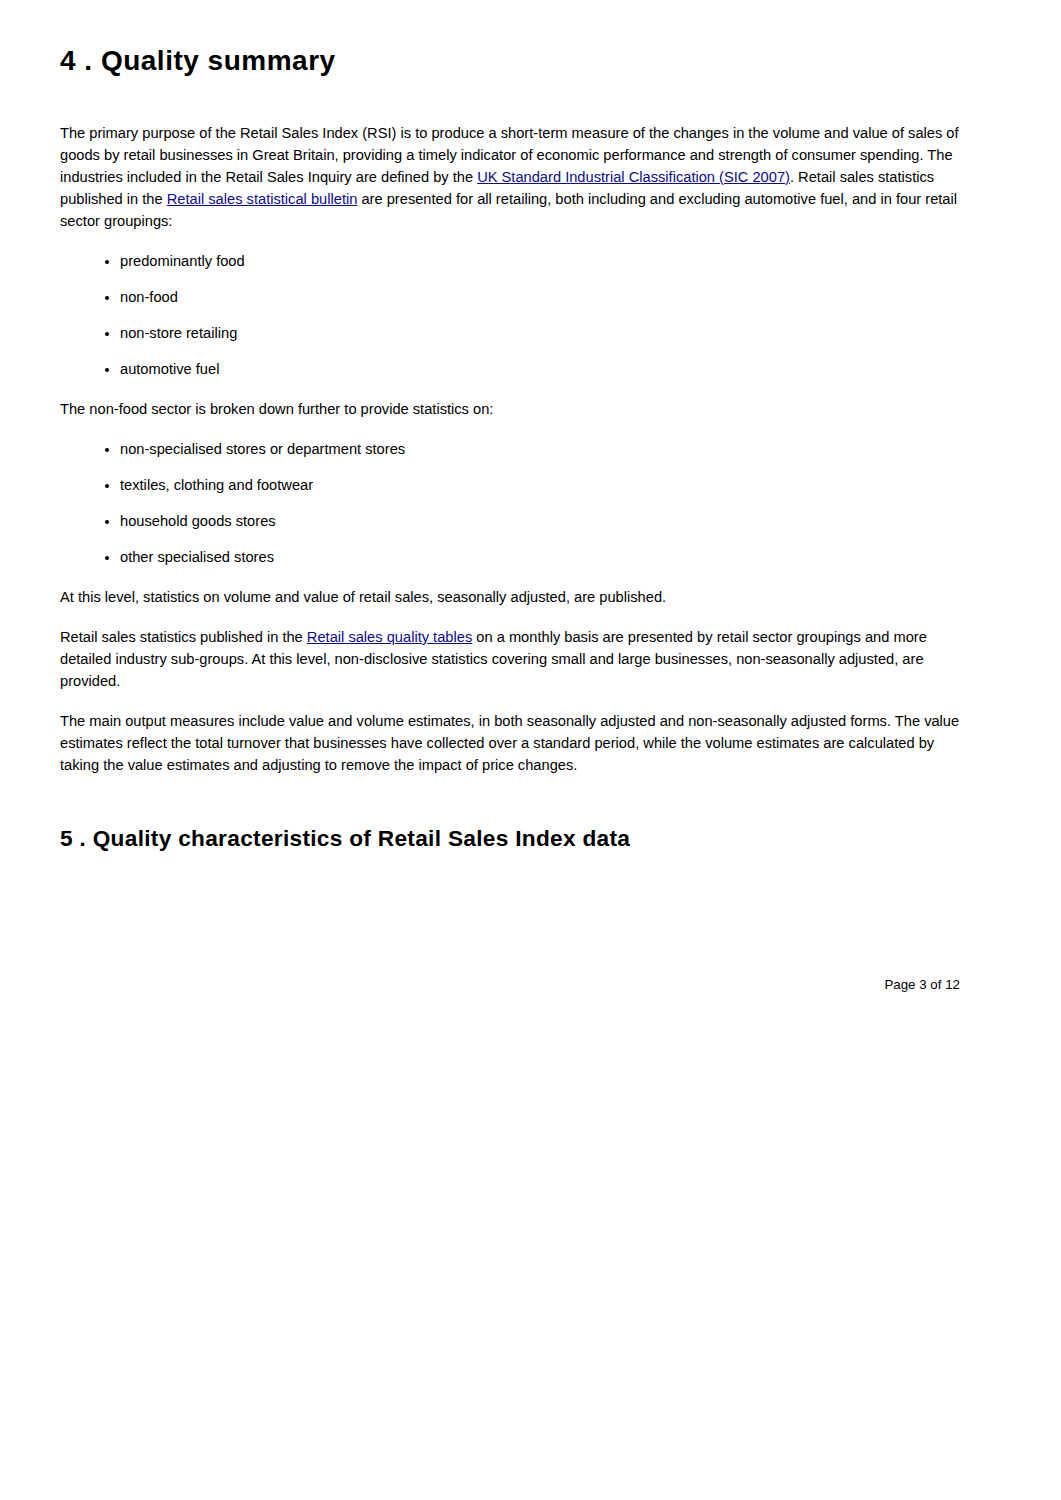4 . Quality summary
The primary purpose of the Retail Sales Index (RSI) is to produce a short-term measure of the changes in the volume and value of sales of goods by retail businesses in Great Britain, providing a timely indicator of economic performance and strength of consumer spending. The industries included in the Retail Sales Inquiry are defined by the UK Standard Industrial Classification (SIC 2007). Retail sales statistics published in the Retail sales statistical bulletin are presented for all retailing, both including and excluding automotive fuel, and in four retail sector groupings:
predominantly food
non-food
non-store retailing
automotive fuel
The non-food sector is broken down further to provide statistics on:
non-specialised stores or department stores
textiles, clothing and footwear
household goods stores
other specialised stores
At this level, statistics on volume and value of retail sales, seasonally adjusted, are published.
Retail sales statistics published in the Retail sales quality tables on a monthly basis are presented by retail sector groupings and more detailed industry sub-groups. At this level, non-disclosive statistics covering small and large businesses, non-seasonally adjusted, are provided.
The main output measures include value and volume estimates, in both seasonally adjusted and non-seasonally adjusted forms. The value estimates reflect the total turnover that businesses have collected over a standard period, while the volume estimates are calculated by taking the value estimates and adjusting to remove the impact of price changes.
5 . Quality characteristics of Retail Sales Index data
Page 3 of 12